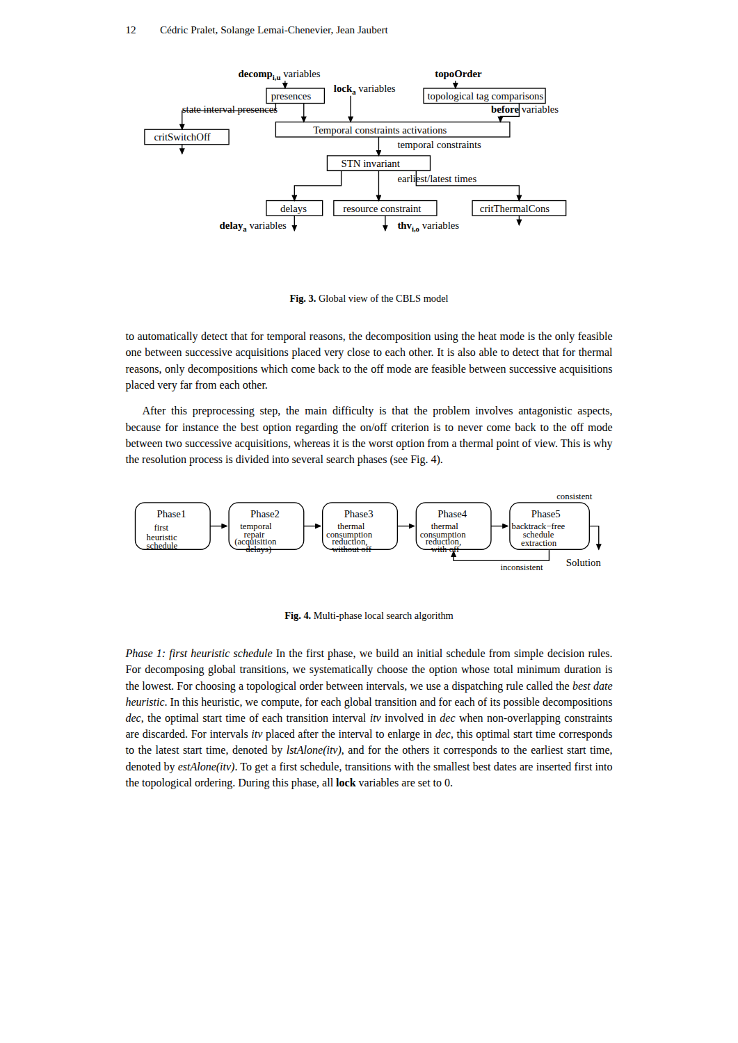12 Cédric Pralet, Solange Lemai-Chenevier, Jean Jaubert
decompi,u variables topoOrder presences locka variables topological tag comparisons state interval presences before variables critSwitchOff Temporal constraints activations temporal constraints STN invariant earliest/latest times delays resource constraint critThermalCons delaya variables thvi,o variables
Fig. 3. Global view of the CBLS model
to automatically detect that for temporal reasons, the decomposition using the heat mode is the only feasible one between successive acquisitions placed very close to each other. It is also able to detect that for thermal reasons, only decompositions which come back to the off mode are feasible between successive acquisitions placed very far from each other.
After this preprocessing step, the main difficulty is that the problem involves antagonistic aspects, because for instance the best option regarding the on/off criterion is to never come back to the off mode between two successive acquisitions, whereas it is the worst option from a thermal point of view. This is why the resolution process is divided into several search phases (see Fig. 4).
Phase1 first heuristic schedule Phase2 temporal repair (acquisition delays) Phase3 thermal consumption reduction, without off Phase4 thermal consumption reduction, with off Phase5 backtrack−free schedule extraction consistent Solution inconsistent
Fig. 4. Multi-phase local search algorithm
Phase 1: first heuristic schedule In the first phase, we build an initial schedule from simple decision rules. For decomposing global transitions, we systematically choose the option whose total minimum duration is the lowest. For choosing a topological order between intervals, we use a dispatching rule called the best date heuristic. In this heuristic, we compute, for each global transition and for each of its possible decompositions dec, the optimal start time of each transition interval itv involved in dec when non-overlapping constraints are discarded. For intervals itv placed after the interval to enlarge in dec, this optimal start time corresponds to the latest start time, denoted by lstAlone(itv), and for the others it corresponds to the earliest start time, denoted by estAlone(itv). To get a first schedule, transitions with the smallest best dates are inserted first into the topological ordering. During this phase, all lock variables are set to 0.